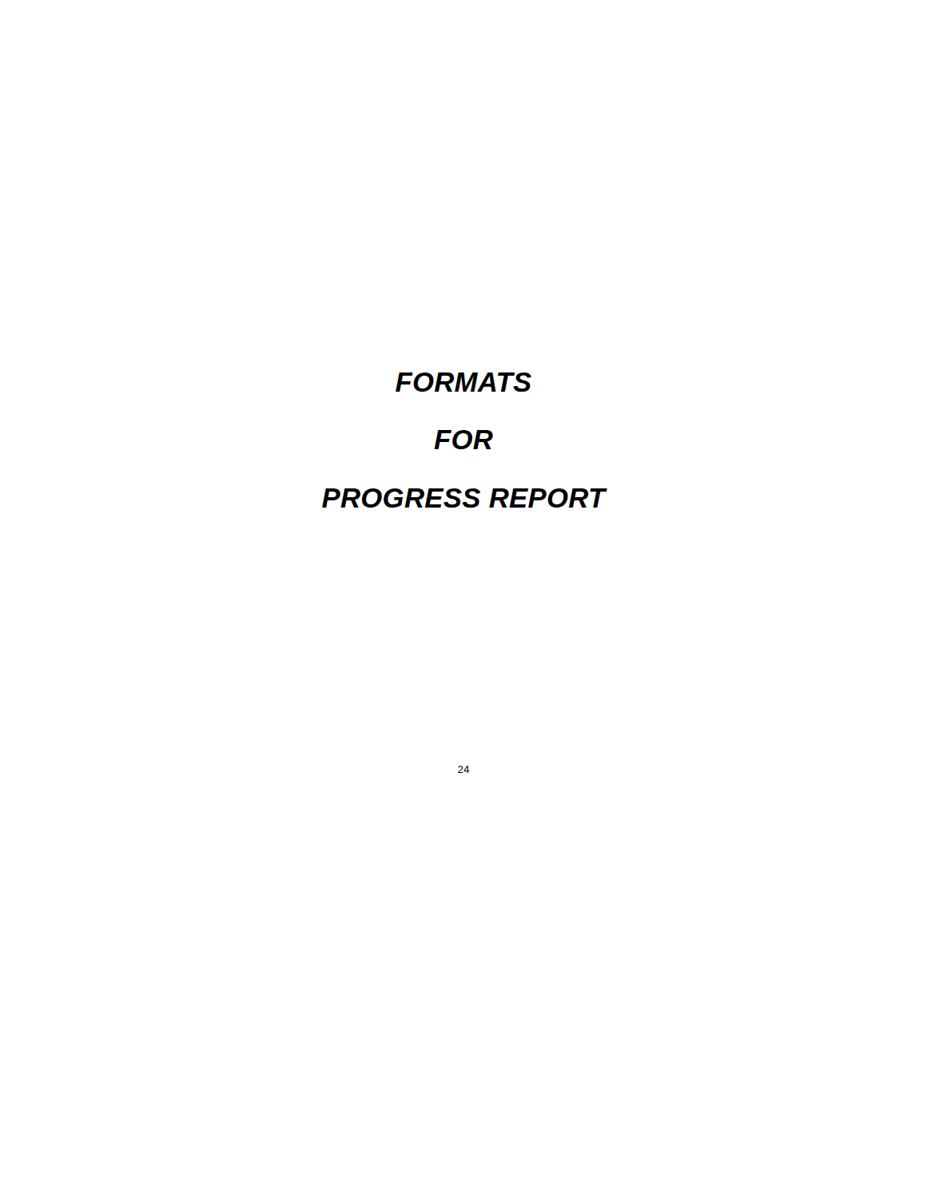FORMATS
FOR
PROGRESS REPORT
24